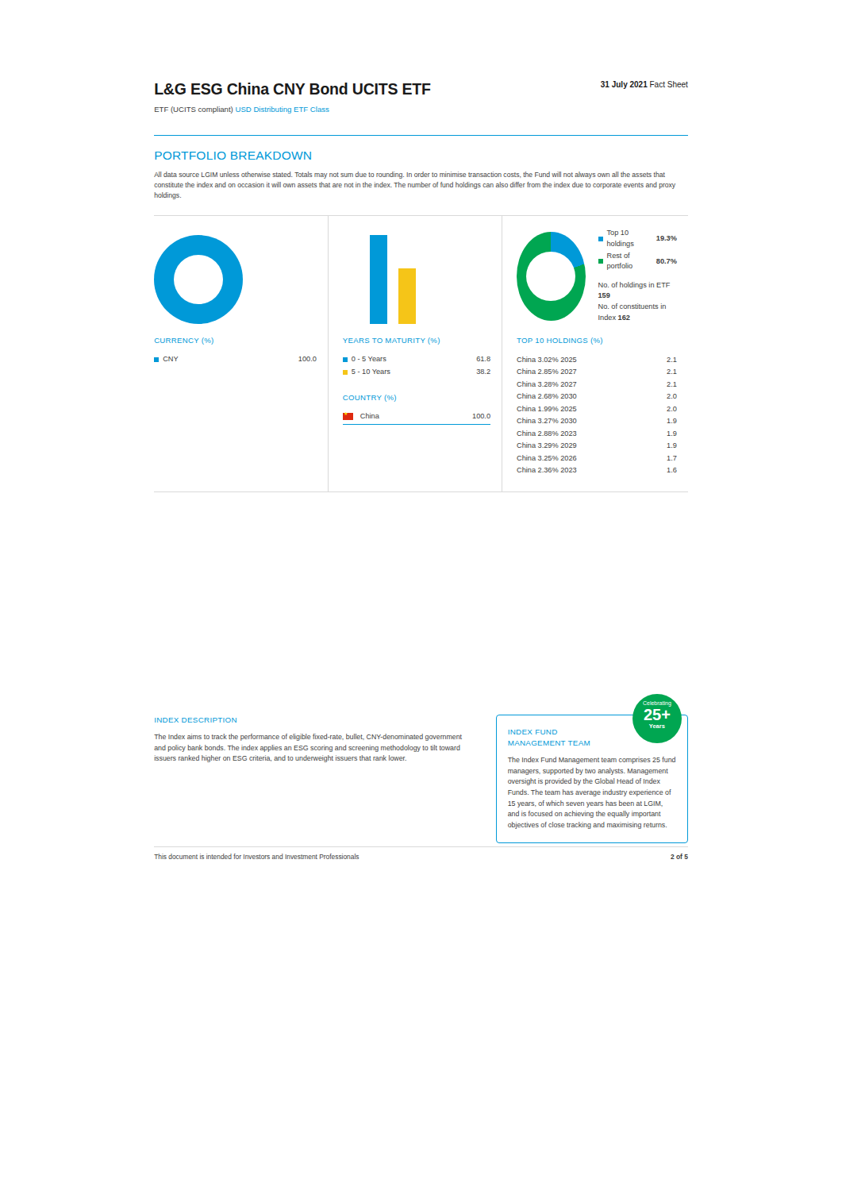31 July 2021 Fact Sheet
L&G ESG China CNY Bond UCITS ETF
ETF (UCITS compliant) USD Distributing ETF Class
PORTFOLIO BREAKDOWN
All data source LGIM unless otherwise stated. Totals may not sum due to rounding. In order to minimise transaction costs, the Fund will not always own all the assets that constitute the index and on occasion it will own assets that are not in the index. The number of fund holdings can also differ from the index due to corporate events and proxy holdings.
CURRENCY (%)
CNY 100.0
YEARS TO MATURITY (%)
0 - 5 Years 61.8
5 - 10 Years 38.2
COUNTRY (%)
China 100.0
Top 10 holdings 19.3%
Rest of portfolio 80.7%
No. of holdings in ETF 159
No. of constituents in Index 162
TOP 10 HOLDINGS (%)
| China 3.02% 2025 | 2.1 |
| China 2.85% 2027 | 2.1 |
| China 3.28% 2027 | 2.1 |
| China 2.68% 2030 | 2.0 |
| China 1.99% 2025 | 2.0 |
| China 3.27% 2030 | 1.9 |
| China 2.88% 2023 | 1.9 |
| China 3.29% 2029 | 1.9 |
| China 3.25% 2026 | 1.7 |
| China 2.36% 2023 | 1.6 |
INDEX DESCRIPTION
The Index aims to track the performance of eligible fixed-rate, bullet, CNY-denominated government and policy bank bonds. The index applies an ESG scoring and screening methodology to tilt toward issuers ranked higher on ESG criteria, and to underweight issuers that rank lower.
Celebrating 25+ Years
INDEX FUND
MANAGEMENT TEAM
The Index Fund Management team comprises 25 fund managers, supported by two analysts. Management oversight is provided by the Global Head of Index Funds. The team has average industry experience of 15 years, of which seven years has been at LGIM, and is focused on achieving the equally important objectives of close tracking and maximising returns.
This document is intended for Investors and Investment Professionals 2 of 5